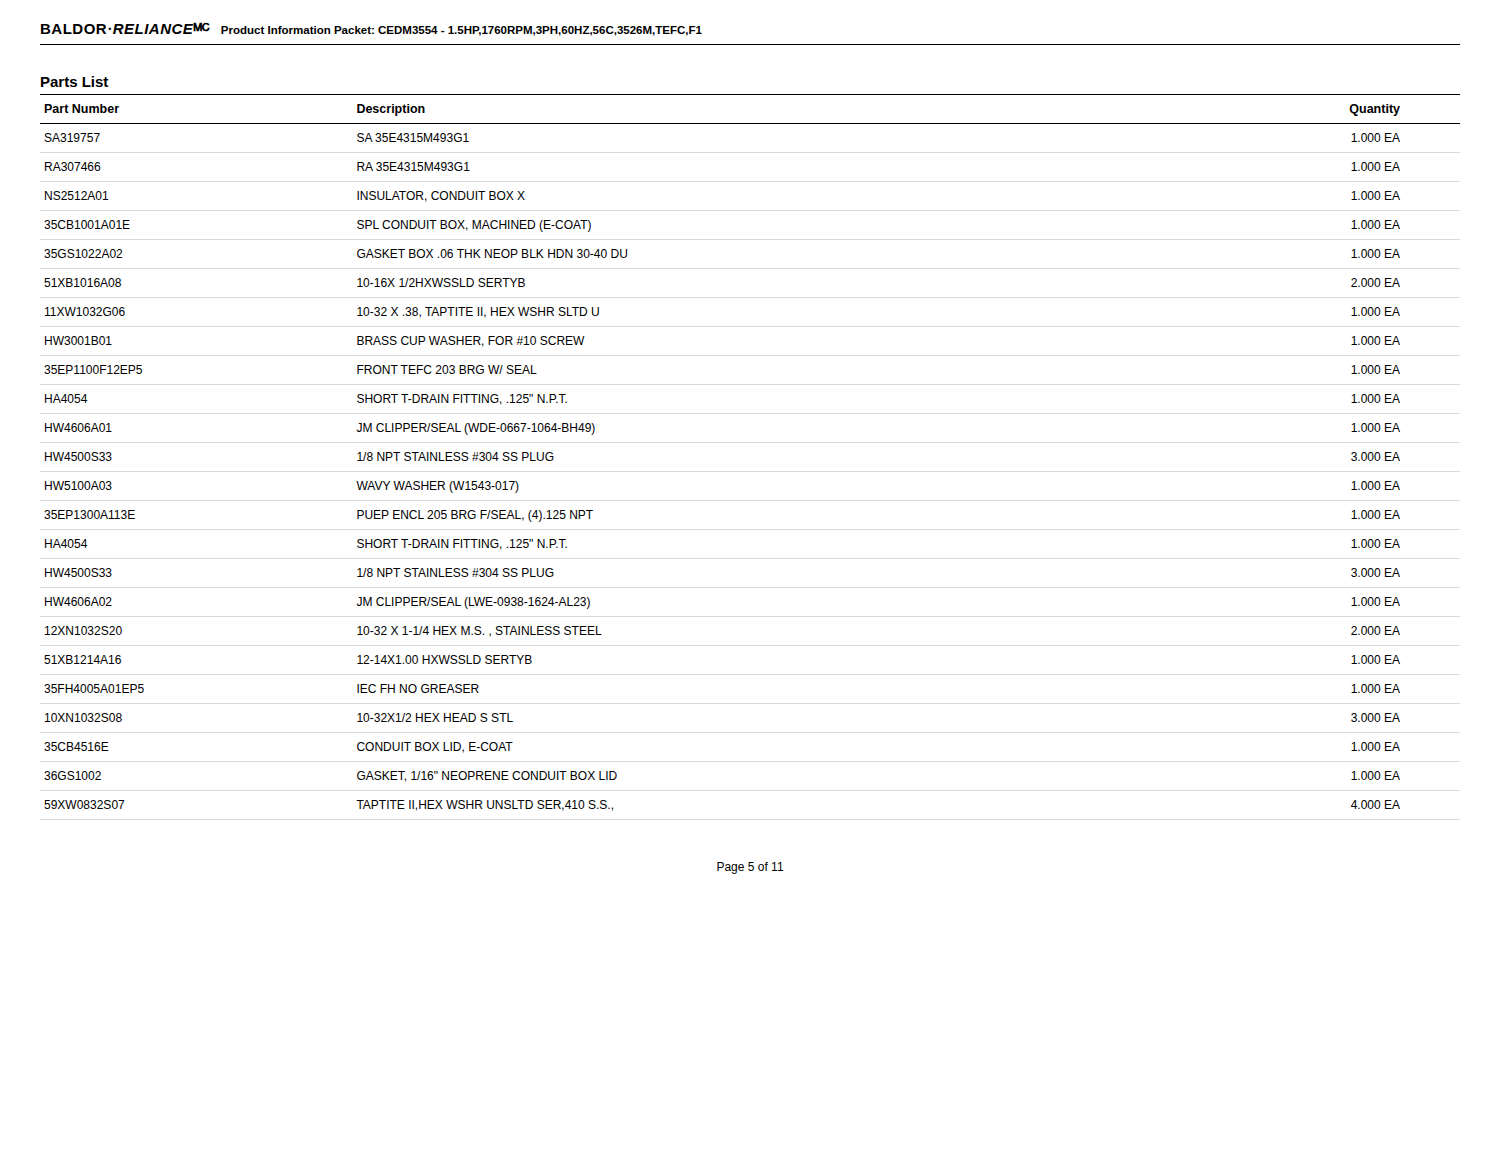BALDOR·RELIANCE🅪 Product Information Packet: CEDM3554 - 1.5HP,1760RPM,3PH,60HZ,56C,3526M,TEFC,F1
Parts List
| Part Number | Description | Quantity |
| --- | --- | --- |
| SA319757 | SA 35E4315M493G1 | 1.000 EA |
| RA307466 | RA 35E4315M493G1 | 1.000 EA |
| NS2512A01 | INSULATOR, CONDUIT BOX X | 1.000 EA |
| 35CB1001A01E | SPL CONDUIT BOX, MACHINED (E-COAT) | 1.000 EA |
| 35GS1022A02 | GASKET BOX .06 THK NEOP BLK HDN 30-40 DU | 1.000 EA |
| 51XB1016A08 | 10-16X 1/2HXWSSLD SERTYB | 2.000 EA |
| 11XW1032G06 | 10-32 X .38, TAPTITE II, HEX WSHR SLTD U | 1.000 EA |
| HW3001B01 | BRASS CUP WASHER, FOR #10 SCREW | 1.000 EA |
| 35EP1100F12EP5 | FRONT TEFC 203 BRG W/ SEAL | 1.000 EA |
| HA4054 | SHORT T-DRAIN FITTING, .125" N.P.T. | 1.000 EA |
| HW4606A01 | JM CLIPPER/SEAL (WDE-0667-1064-BH49) | 1.000 EA |
| HW4500S33 | 1/8 NPT STAINLESS #304 SS PLUG | 3.000 EA |
| HW5100A03 | WAVY WASHER (W1543-017) | 1.000 EA |
| 35EP1300A113E | PUEP ENCL 205 BRG F/SEAL, (4).125 NPT | 1.000 EA |
| HA4054 | SHORT T-DRAIN FITTING, .125" N.P.T. | 1.000 EA |
| HW4500S33 | 1/8 NPT STAINLESS #304 SS PLUG | 3.000 EA |
| HW4606A02 | JM CLIPPER/SEAL (LWE-0938-1624-AL23) | 1.000 EA |
| 12XN1032S20 | 10-32 X 1-1/4 HEX M.S. , STAINLESS STEEL | 2.000 EA |
| 51XB1214A16 | 12-14X1.00 HXWSSLD SERTYB | 1.000 EA |
| 35FH4005A01EP5 | IEC FH NO GREASER | 1.000 EA |
| 10XN1032S08 | 10-32X1/2 HEX HEAD S STL | 3.000 EA |
| 35CB4516E | CONDUIT BOX LID, E-COAT | 1.000 EA |
| 36GS1002 | GASKET, 1/16" NEOPRENE CONDUIT BOX LID | 1.000 EA |
| 59XW0832S07 | TAPTITE II,HEX WSHR UNSLTD SER,410 S.S., | 4.000 EA |
Page 5 of 11